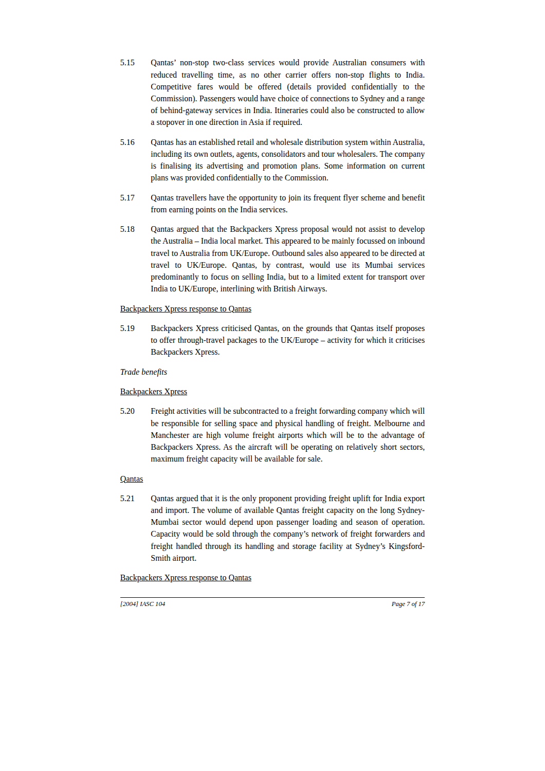5.15
Qantas’ non-stop two-class services would provide Australian consumers with reduced travelling time, as no other carrier offers non-stop flights to India. Competitive fares would be offered (details provided confidentially to the Commission). Passengers would have choice of connections to Sydney and a range of behind-gateway services in India. Itineraries could also be constructed to allow a stopover in one direction in Asia if required.
5.16
Qantas has an established retail and wholesale distribution system within Australia, including its own outlets, agents, consolidators and tour wholesalers. The company is finalising its advertising and promotion plans. Some information on current plans was provided confidentially to the Commission.
5.17
Qantas travellers have the opportunity to join its frequent flyer scheme and benefit from earning points on the India services.
5.18
Qantas argued that the Backpackers Xpress proposal would not assist to develop the Australia – India local market. This appeared to be mainly focussed on inbound travel to Australia from UK/Europe. Outbound sales also appeared to be directed at travel to UK/Europe. Qantas, by contrast, would use its Mumbai services predominantly to focus on selling India, but to a limited extent for transport over India to UK/Europe, interlining with British Airways.
Backpackers Xpress response to Qantas
5.19
Backpackers Xpress criticised Qantas, on the grounds that Qantas itself proposes to offer through-travel packages to the UK/Europe – activity for which it criticises Backpackers Xpress.
Trade benefits
Backpackers Xpress
5.20
Freight activities will be subcontracted to a freight forwarding company which will be responsible for selling space and physical handling of freight. Melbourne and Manchester are high volume freight airports which will be to the advantage of Backpackers Xpress. As the aircraft will be operating on relatively short sectors, maximum freight capacity will be available for sale.
Qantas
5.21
Qantas argued that it is the only proponent providing freight uplift for India export and import. The volume of available Qantas freight capacity on the long Sydney-Mumbai sector would depend upon passenger loading and season of operation. Capacity would be sold through the company’s network of freight forwarders and freight handled through its handling and storage facility at Sydney’s Kingsford-Smith airport.
Backpackers Xpress response to Qantas
[2004] IASC 104
Page 7 of 17